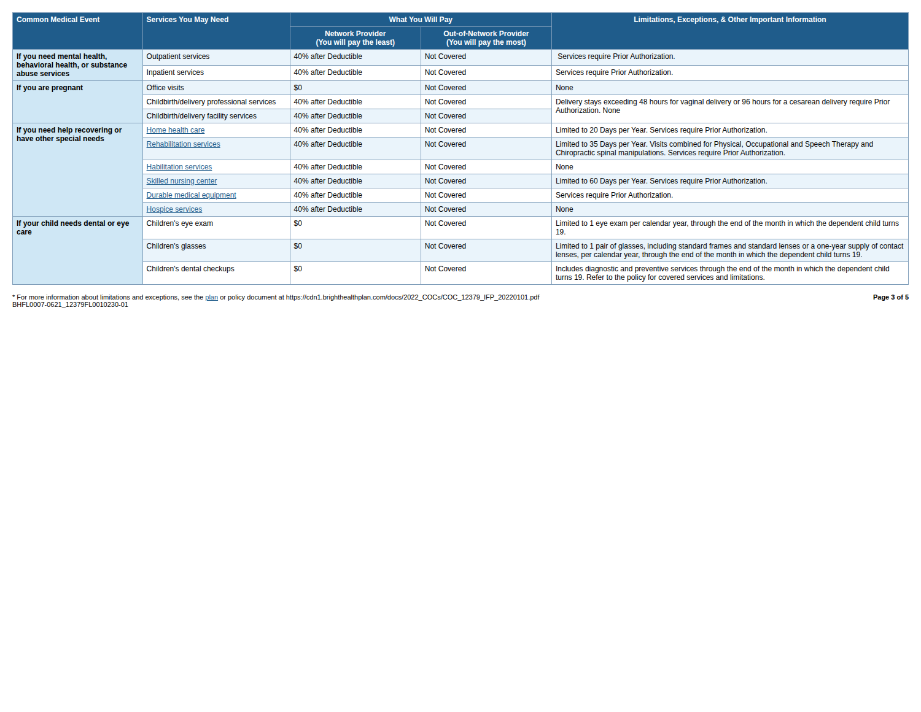| Common Medical Event | Services You May Need | What You Will Pay | Limitations, Exceptions, & Other Important Information |
| --- | --- | --- | --- |
| Network Provider (You will pay the least) | Out-of-Network Provider (You will pay the most) |
| If you need mental health, behavioral health, or substance abuse services | Outpatient services | 40% after Deductible | Not Covered | Services require Prior Authorization. |
| Inpatient services | 40% after Deductible | Not Covered | Services require Prior Authorization. |
| If you are pregnant | Office visits | $0 | Not Covered | None |
| Childbirth/delivery professional services | 40% after Deductible | Not Covered | Delivery stays exceeding 48 hours for vaginal delivery or 96 hours for a cesarean delivery require Prior Authorization. None |
| Childbirth/delivery facility services | 40% after Deductible | Not Covered |
| If you need help recovering or have other special needs | Home health care | 40% after Deductible | Not Covered | Limited to 20 Days per Year. Services require Prior Authorization. |
| Rehabilitation services | 40% after Deductible | Not Covered | Limited to 35 Days per Year. Visits combined for Physical, Occupational and Speech Therapy and Chiropractic spinal manipulations. Services require Prior Authorization. |
| Habilitation services | 40% after Deductible | Not Covered | None |
| Skilled nursing center | 40% after Deductible | Not Covered | Limited to 60 Days per Year. Services require Prior Authorization. |
| Durable medical equipment | 40% after Deductible | Not Covered | Services require Prior Authorization. |
| Hospice services | 40% after Deductible | Not Covered | None |
| If your child needs dental or eye care | Children's eye exam | $0 | Not Covered | Limited to 1 eye exam per calendar year, through the end of the month in which the dependent child turns 19. |
| Children's glasses | $0 | Not Covered | Limited to 1 pair of glasses, including standard frames and standard lenses or a one-year supply of contact lenses, per calendar year, through the end of the month in which the dependent child turns 19. |
| Children's dental checkups | $0 | Not Covered | Includes diagnostic and preventive services through the end of the month in which the dependent child turns 19. Refer to the policy for covered services and limitations. |
* For more information about limitations and exceptions, see the plan or policy document at https://cdn1.brighthealthplan.com/docs/2022_COCs/COC_12379_IFP_20220101.pdf
BHFL0007-0621_12379FL0010230-01
Page 3 of 5